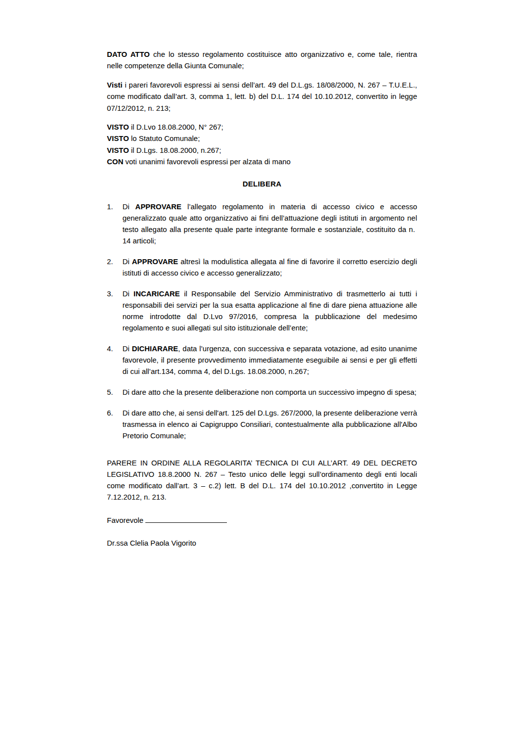DATO ATTO che lo stesso regolamento costituisce atto organizzativo e, come tale, rientra nelle competenze della Giunta Comunale;
Visti i pareri favorevoli espressi ai sensi dell’art. 49 del D.L.gs. 18/08/2000, N. 267 – T.U.E.L., come modificato dall’art. 3, comma 1, lett. b) del D.L. 174 del 10.10.2012, convertito in legge 07/12/2012, n. 213;
VISTO il D.Lvo 18.08.2000, N° 267;
VISTO lo Statuto Comunale;
VISTO il D.Lgs. 18.08.2000, n.267;
CON voti unanimi favorevoli espressi per alzata di mano
DELIBERA
Di APPROVARE l’allegato regolamento in materia di accesso civico e accesso generalizzato quale atto organizzativo ai fini dell’attuazione degli istituti in argomento nel testo allegato alla presente quale parte integrante formale e sostanziale, costituito da n. 14 articoli;
Di APPROVARE altresì la modulistica allegata al fine di favorire il corretto esercizio degli istituti di accesso civico e accesso generalizzato;
Di INCARICARE il Responsabile del Servizio Amministrativo di trasmetterlo ai tutti i responsabili dei servizi per la sua esatta applicazione al fine di dare piena attuazione alle norme introdotte dal D.Lvo 97/2016, compresa la pubblicazione del medesimo regolamento e suoi allegati sul sito istituzionale dell’ente;
Di DICHIARARE, data l’urgenza, con successiva e separata votazione, ad esito unanime favorevole, il presente provvedimento immediatamente eseguibile ai sensi e per gli effetti di cui all’art.134, comma 4, del D.Lgs. 18.08.2000, n.267;
Di dare atto che la presente deliberazione non comporta un successivo impegno di spesa;
Di dare atto che, ai sensi dell'art. 125 del D.Lgs. 267/2000, la presente deliberazione verrà trasmessa in elenco ai Capigruppo Consiliari, contestualmente alla pubblicazione all'Albo Pretorio Comunale;
PARERE IN ORDINE ALLA REGOLARITA’ TECNICA DI CUI ALL’ART. 49 DEL DECRETO LEGISLATIVO 18.8.2000 N. 267 – Testo unico delle leggi sull’ordinamento degli enti locali come modificato dall’art. 3 – c.2) lett. B del D.L. 174 del 10.10.2012 ,convertito in Legge 7.12.2012, n. 213.
Favorevole
Dr.ssa Clelia Paola Vigorito